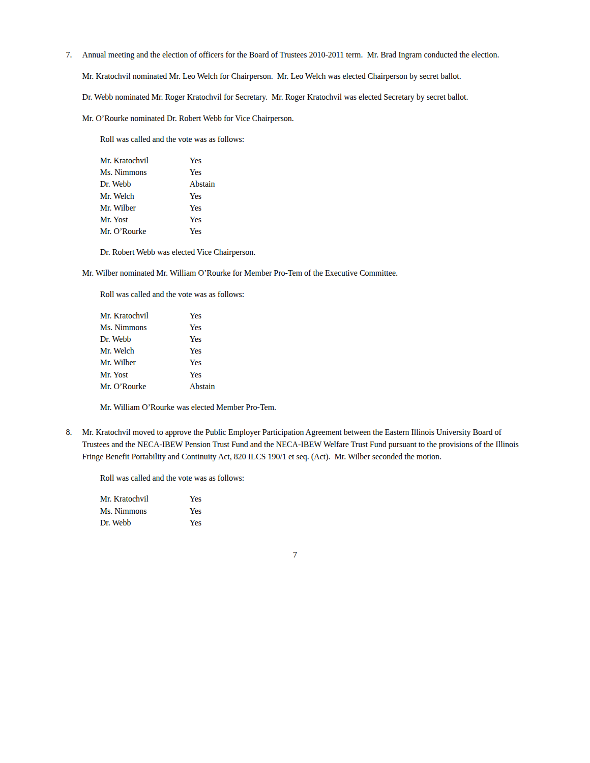7.
Annual meeting and the election of officers for the Board of Trustees 2010-2011 term. Mr. Brad Ingram conducted the election.
Mr. Kratochvil nominated Mr. Leo Welch for Chairperson. Mr. Leo Welch was elected Chairperson by secret ballot.
Dr. Webb nominated Mr. Roger Kratochvil for Secretary. Mr. Roger Kratochvil was elected Secretary by secret ballot.
Mr. O’Rourke nominated Dr. Robert Webb for Vice Chairperson.
Roll was called and the vote was as follows:
| Mr. Kratochvil | Yes |
| Ms. Nimmons | Yes |
| Dr. Webb | Abstain |
| Mr. Welch | Yes |
| Mr. Wilber | Yes |
| Mr. Yost | Yes |
| Mr. O’Rourke | Yes |
Dr. Robert Webb was elected Vice Chairperson.
Mr. Wilber nominated Mr. William O’Rourke for Member Pro-Tem of the Executive Committee.
Roll was called and the vote was as follows:
| Mr. Kratochvil | Yes |
| Ms. Nimmons | Yes |
| Dr. Webb | Yes |
| Mr. Welch | Yes |
| Mr. Wilber | Yes |
| Mr. Yost | Yes |
| Mr. O’Rourke | Abstain |
Mr. William O’Rourke was elected Member Pro-Tem.
8.
Mr. Kratochvil moved to approve the Public Employer Participation Agreement between the Eastern Illinois University Board of Trustees and the NECA-IBEW Pension Trust Fund and the NECA-IBEW Welfare Trust Fund pursuant to the provisions of the Illinois Fringe Benefit Portability and Continuity Act, 820 ILCS 190/1 et seq. (Act). Mr. Wilber seconded the motion.
Roll was called and the vote was as follows:
| Mr. Kratochvil | Yes |
| Ms. Nimmons | Yes |
| Dr. Webb | Yes |
7